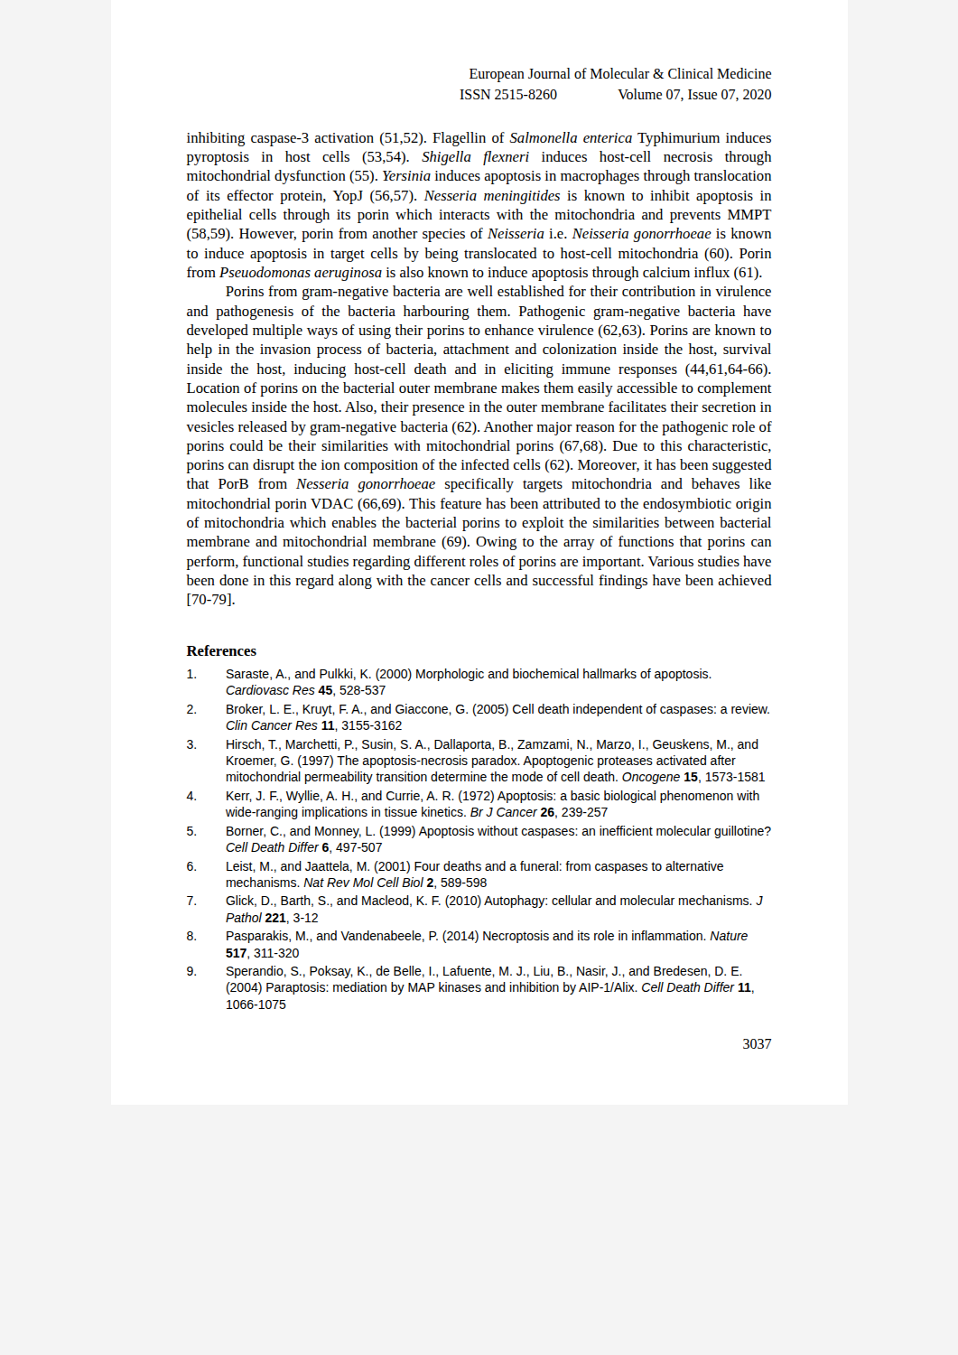European Journal of Molecular & Clinical Medicine ISSN 2515-8260 Volume 07, Issue 07, 2020
inhibiting caspase-3 activation (51,52). Flagellin of Salmonella enterica Typhimurium induces pyroptosis in host cells (53,54). Shigella flexneri induces host-cell necrosis through mitochondrial dysfunction (55). Yersinia induces apoptosis in macrophages through translocation of its effector protein, YopJ (56,57). Nesseria meningitides is known to inhibit apoptosis in epithelial cells through its porin which interacts with the mitochondria and prevents MMPT (58,59). However, porin from another species of Neisseria i.e. Neisseria gonorrhoeae is known to induce apoptosis in target cells by being translocated to host-cell mitochondria (60). Porin from Pseuodomonas aeruginosa is also known to induce apoptosis through calcium influx (61).
Porins from gram-negative bacteria are well established for their contribution in virulence and pathogenesis of the bacteria harbouring them. Pathogenic gram-negative bacteria have developed multiple ways of using their porins to enhance virulence (62,63). Porins are known to help in the invasion process of bacteria, attachment and colonization inside the host, survival inside the host, inducing host-cell death and in eliciting immune responses (44,61,64-66). Location of porins on the bacterial outer membrane makes them easily accessible to complement molecules inside the host. Also, their presence in the outer membrane facilitates their secretion in vesicles released by gram-negative bacteria (62). Another major reason for the pathogenic role of porins could be their similarities with mitochondrial porins (67,68). Due to this characteristic, porins can disrupt the ion composition of the infected cells (62). Moreover, it has been suggested that PorB from Nesseria gonorrhoeae specifically targets mitochondria and behaves like mitochondrial porin VDAC (66,69). This feature has been attributed to the endosymbiotic origin of mitochondria which enables the bacterial porins to exploit the similarities between bacterial membrane and mitochondrial membrane (69). Owing to the array of functions that porins can perform, functional studies regarding different roles of porins are important. Various studies have been done in this regard along with the cancer cells and successful findings have been achieved [70-79].
References
1. Saraste, A., and Pulkki, K. (2000) Morphologic and biochemical hallmarks of apoptosis. Cardiovasc Res 45, 528-537
2. Broker, L. E., Kruyt, F. A., and Giaccone, G. (2005) Cell death independent of caspases: a review. Clin Cancer Res 11, 3155-3162
3. Hirsch, T., Marchetti, P., Susin, S. A., Dallaporta, B., Zamzami, N., Marzo, I., Geuskens, M., and Kroemer, G. (1997) The apoptosis-necrosis paradox. Apoptogenic proteases activated after mitochondrial permeability transition determine the mode of cell death. Oncogene 15, 1573-1581
4. Kerr, J. F., Wyllie, A. H., and Currie, A. R. (1972) Apoptosis: a basic biological phenomenon with wide-ranging implications in tissue kinetics. Br J Cancer 26, 239-257
5. Borner, C., and Monney, L. (1999) Apoptosis without caspases: an inefficient molecular guillotine? Cell Death Differ 6, 497-507
6. Leist, M., and Jaattela, M. (2001) Four deaths and a funeral: from caspases to alternative mechanisms. Nat Rev Mol Cell Biol 2, 589-598
7. Glick, D., Barth, S., and Macleod, K. F. (2010) Autophagy: cellular and molecular mechanisms. J Pathol 221, 3-12
8. Pasparakis, M., and Vandenabeele, P. (2014) Necroptosis and its role in inflammation. Nature 517, 311-320
9. Sperandio, S., Poksay, K., de Belle, I., Lafuente, M. J., Liu, B., Nasir, J., and Bredesen, D. E. (2004) Paraptosis: mediation by MAP kinases and inhibition by AIP-1/Alix. Cell Death Differ 11, 1066-1075
3037